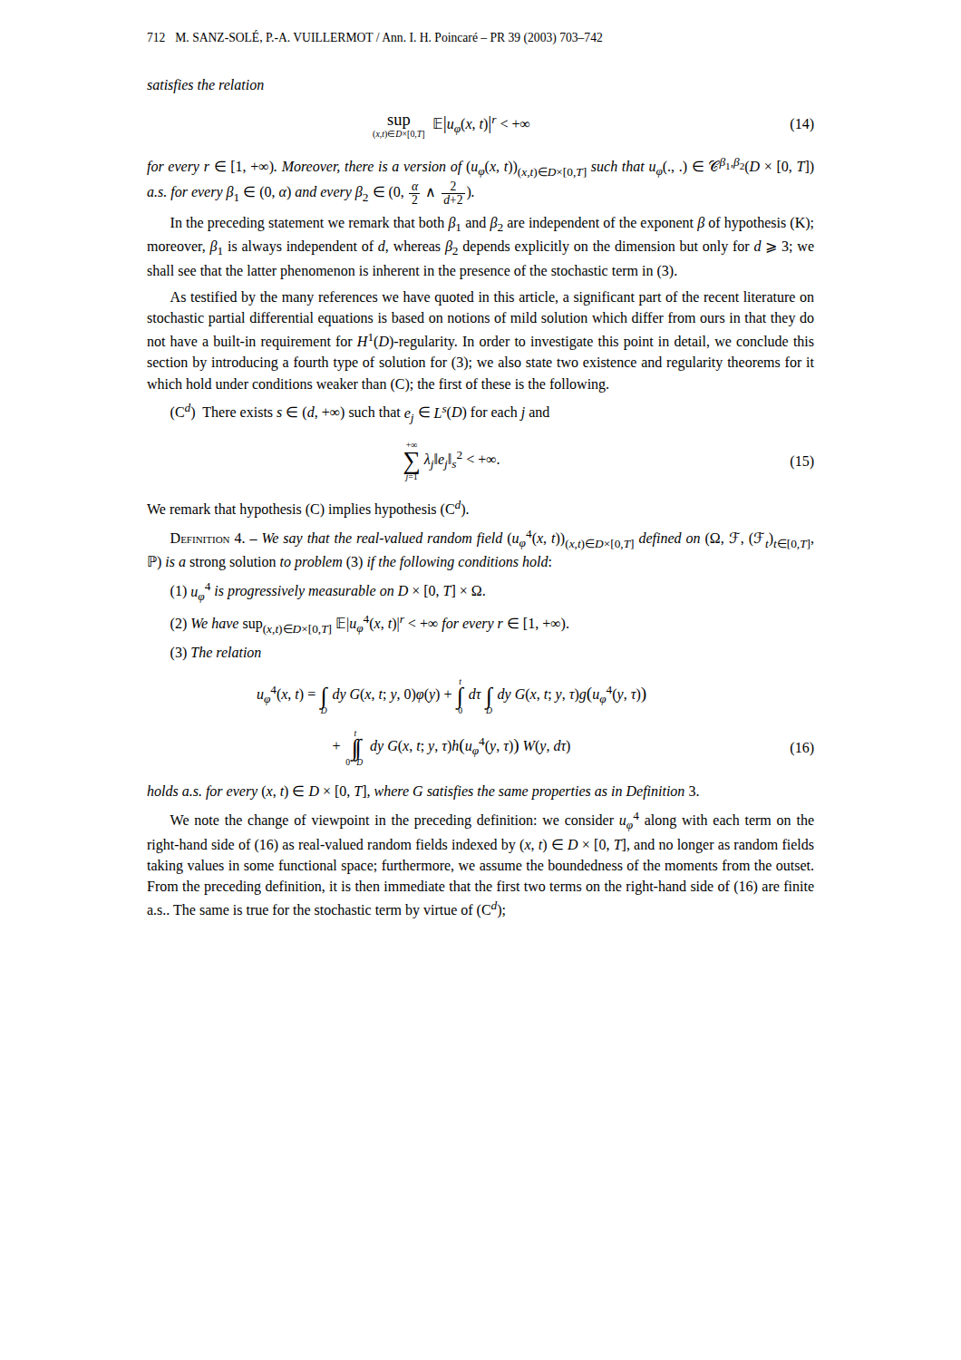712 M. SANZ-SOLÉ, P.-A. VUILLERMOT / Ann. I. H. Poincaré – PR 39 (2003) 703–742
satisfies the relation
sup(x,t)∈D×[0,T] 𝔼|uφ(x, t)|r < +∞
(14)
for every r ∈ [1, +∞). Moreover, there is a version of (uφ(x, t))(x,t)∈D×[0,T] such that uφ(., .) ∈ 𝒞β1,β2(D × [0, T]) a.s. for every β1 ∈ (0, α) and every β2 ∈ (0, α 2 ∧ 2 d+2).
In the preceding statement we remark that both β1 and β2 are independent of the exponent β of hypothesis (K); moreover, β1 is always independent of d, whereas β2 depends explicitly on the dimension but only for d ⩾ 3; we shall see that the latter phenomenon is inherent in the presence of the stochastic term in (3).
As testified by the many references we have quoted in this article, a significant part of the recent literature on stochastic partial differential equations is based on notions of mild solution which differ from ours in that they do not have a built-in requirement for H1(D)-regularity. In order to investigate this point in detail, we conclude this section by introducing a fourth type of solution for (3); we also state two existence and regularity theorems for it which hold under conditions weaker than (C); the first of these is the following.
(Cd) There exists s ∈ (d, +∞) such that ej ∈ Ls(D) for each j and
+∞∑j=1 λj‖ej‖s2 < +∞.
(15)
We remark that hypothesis (C) implies hypothesis (Cd).
Definition 4. – We say that the real-valued random field (uφ4(x, t))(x,t)∈D×[0,T] defined on (Ω, ℱ, (ℱt)t∈[0,T], ℙ) is a strong solution to problem (3) if the following conditions hold:
(1) uφ4 is progressively measurable on D × [0, T] × Ω.
(2) We have sup(x,t)∈D×[0,T] 𝔼|uφ4(x, t)|r < +∞ for every r ∈ [1, +∞).
(3) The relation
uφ4(x, t) = ∫D dy G(x, t; y, 0)φ(y) + t∫0 dτ ∫D dy G(x, t; y, τ)g(uφ4(y, τ))
+ t∫∫0 D dy G(x, t; y, τ)h(uφ4(y, τ)) W(y, dτ)
(16)
holds a.s. for every (x, t) ∈ D × [0, T], where G satisfies the same properties as in Definition 3.
We note the change of viewpoint in the preceding definition: we consider uφ4 along with each term on the right-hand side of (16) as real-valued random fields indexed by (x, t) ∈ D × [0, T], and no longer as random fields taking values in some functional space; furthermore, we assume the boundedness of the moments from the outset. From the preceding definition, it is then immediate that the first two terms on the right-hand side of (16) are finite a.s.. The same is true for the stochastic term by virtue of (Cd);